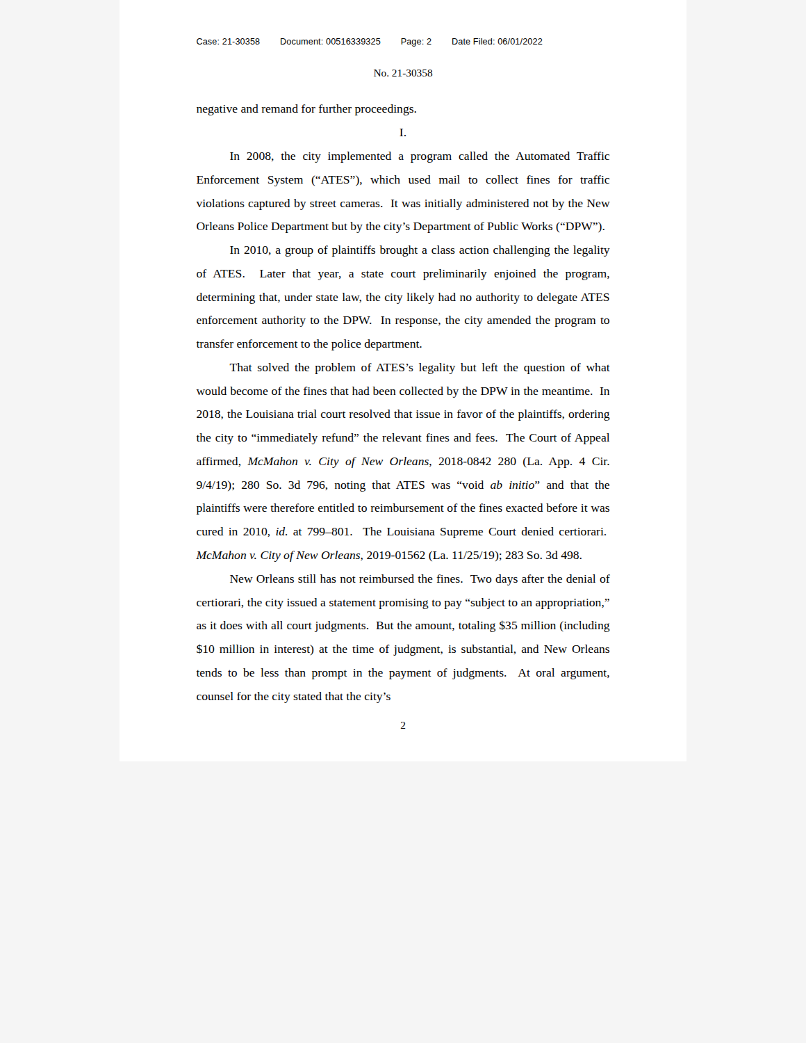Case: 21-30358 Document: 00516339325 Page: 2 Date Filed: 06/01/2022
No. 21-30358
negative and remand for further proceedings.
I.
In 2008, the city implemented a program called the Automated Traffic Enforcement System (“ATES”), which used mail to collect fines for traffic violations captured by street cameras. It was initially administered not by the New Orleans Police Department but by the city’s Department of Public Works (“DPW”).
In 2010, a group of plaintiffs brought a class action challenging the legality of ATES. Later that year, a state court preliminarily enjoined the program, determining that, under state law, the city likely had no authority to delegate ATES enforcement authority to the DPW. In response, the city amended the program to transfer enforcement to the police department.
That solved the problem of ATES’s legality but left the question of what would become of the fines that had been collected by the DPW in the meantime. In 2018, the Louisiana trial court resolved that issue in favor of the plaintiffs, ordering the city to “immediately refund” the relevant fines and fees. The Court of Appeal affirmed, McMahon v. City of New Orleans, 2018-0842 280 (La. App. 4 Cir. 9/4/19); 280 So. 3d 796, noting that ATES was “void ab initio” and that the plaintiffs were therefore entitled to reimbursement of the fines exacted before it was cured in 2010, id. at 799–801. The Louisiana Supreme Court denied certiorari. McMahon v. City of New Orleans, 2019-01562 (La. 11/25/19); 283 So. 3d 498.
New Orleans still has not reimbursed the fines. Two days after the denial of certiorari, the city issued a statement promising to pay “subject to an appropriation,” as it does with all court judgments. But the amount, totaling $35 million (including $10 million in interest) at the time of judgment, is substantial, and New Orleans tends to be less than prompt in the payment of judgments. At oral argument, counsel for the city stated that the city’s
2